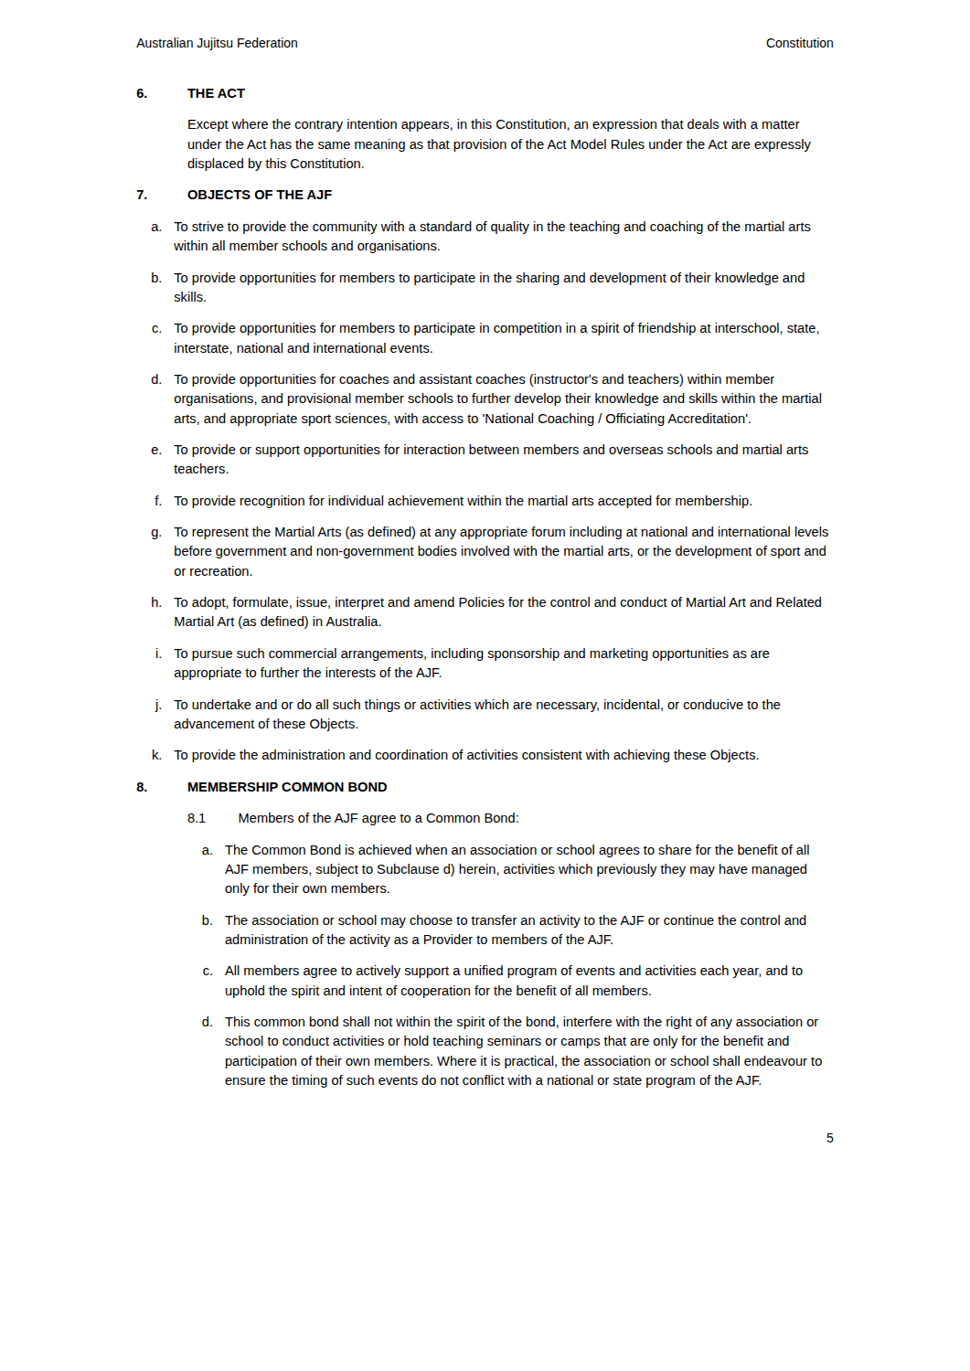Australian Jujitsu Federation Constitution
6. THE ACT
Except where the contrary intention appears, in this Constitution, an expression that deals with a matter under the Act has the same meaning as that provision of the Act Model Rules under the Act are expressly displaced by this Constitution.
7. OBJECTS OF THE AJF
To strive to provide the community with a standard of quality in the teaching and coaching of the martial arts within all member schools and organisations.
To provide opportunities for members to participate in the sharing and development of their knowledge and skills.
To provide opportunities for members to participate in competition in a spirit of friendship at interschool, state, interstate, national and international events.
To provide opportunities for coaches and assistant coaches (instructor's and teachers) within member organisations, and provisional member schools to further develop their knowledge and skills within the martial arts, and appropriate sport sciences, with access to 'National Coaching / Officiating Accreditation'.
To provide or support opportunities for interaction between members and overseas schools and martial arts teachers.
To provide recognition for individual achievement within the martial arts accepted for membership.
To represent the Martial Arts (as defined) at any appropriate forum including at national and international levels before government and non-government bodies involved with the martial arts, or the development of sport and or recreation.
To adopt, formulate, issue, interpret and amend Policies for the control and conduct of Martial Art and Related Martial Art (as defined) in Australia.
To pursue such commercial arrangements, including sponsorship and marketing opportunities as are appropriate to further the interests of the AJF.
To undertake and or do all such things or activities which are necessary, incidental, or conducive to the advancement of these Objects.
To provide the administration and coordination of activities consistent with achieving these Objects.
8. MEMBERSHIP COMMON BOND
8.1 Members of the AJF agree to a Common Bond:
The Common Bond is achieved when an association or school agrees to share for the benefit of all AJF members, subject to Subclause d) herein, activities which previously they may have managed only for their own members.
The association or school may choose to transfer an activity to the AJF or continue the control and administration of the activity as a Provider to members of the AJF.
All members agree to actively support a unified program of events and activities each year, and to uphold the spirit and intent of cooperation for the benefit of all members.
This common bond shall not within the spirit of the bond, interfere with the right of any association or school to conduct activities or hold teaching seminars or camps that are only for the benefit and participation of their own members. Where it is practical, the association or school shall endeavour to ensure the timing of such events do not conflict with a national or state program of the AJF.
5